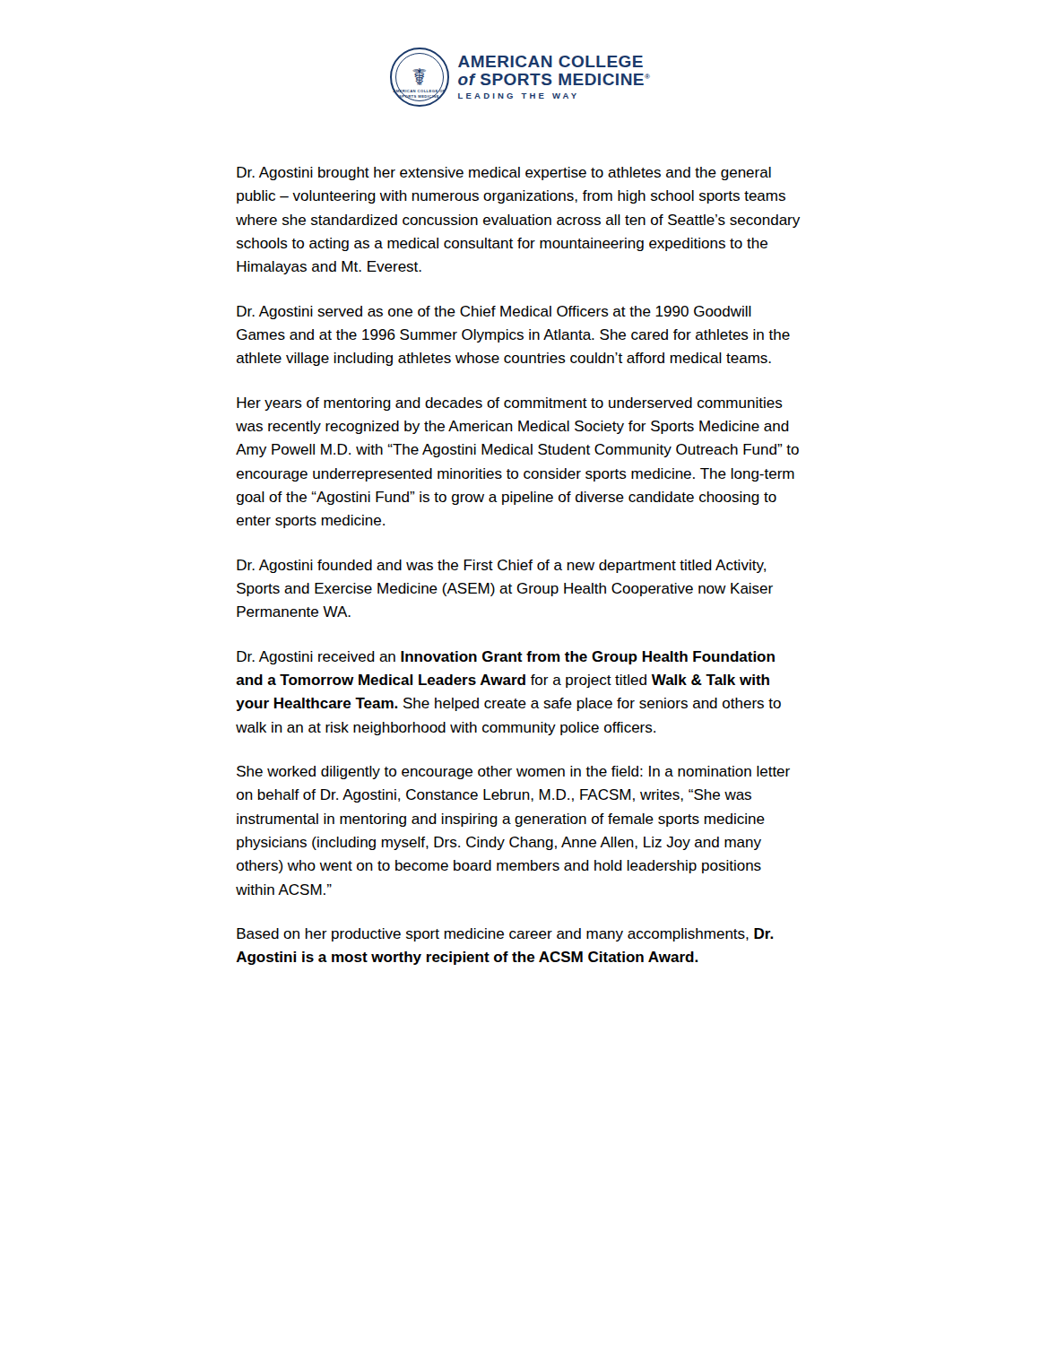☤
AMERICAN COLLEGE OF SPORTS MEDICINE
AMERICAN COLLEGE
of SPORTS MEDICINE®
LEADING THE WAY
Dr. Agostini brought her extensive medical expertise to athletes and the general public – volunteering with numerous organizations, from high school sports teams where she standardized concussion evaluation across all ten of Seattle’s secondary schools to acting as a medical consultant for mountaineering expeditions to the Himalayas and Mt. Everest.
Dr. Agostini served as one of the Chief Medical Officers at the 1990 Goodwill Games and at the 1996 Summer Olympics in Atlanta. She cared for athletes in the athlete village including athletes whose countries couldn’t afford medical teams.
Her years of mentoring and decades of commitment to underserved communities was recently recognized by the American Medical Society for Sports Medicine and Amy Powell M.D. with “The Agostini Medical Student Community Outreach Fund” to encourage underrepresented minorities to consider sports medicine. The long-term goal of the “Agostini Fund” is to grow a pipeline of diverse candidate choosing to enter sports medicine.
Dr. Agostini founded and was the First Chief of a new department titled Activity, Sports and Exercise Medicine (ASEM) at Group Health Cooperative now Kaiser Permanente WA.
Dr. Agostini received an Innovation Grant from the Group Health Foundation and a Tomorrow Medical Leaders Award for a project titled Walk & Talk with your Healthcare Team. She helped create a safe place for seniors and others to walk in an at risk neighborhood with community police officers.
She worked diligently to encourage other women in the field: In a nomination letter on behalf of Dr. Agostini, Constance Lebrun, M.D., FACSM, writes, “She was instrumental in mentoring and inspiring a generation of female sports medicine physicians (including myself, Drs. Cindy Chang, Anne Allen, Liz Joy and many others) who went on to become board members and hold leadership positions within ACSM.”
Based on her productive sport medicine career and many accomplishments, Dr. Agostini is a most worthy recipient of the ACSM Citation Award.